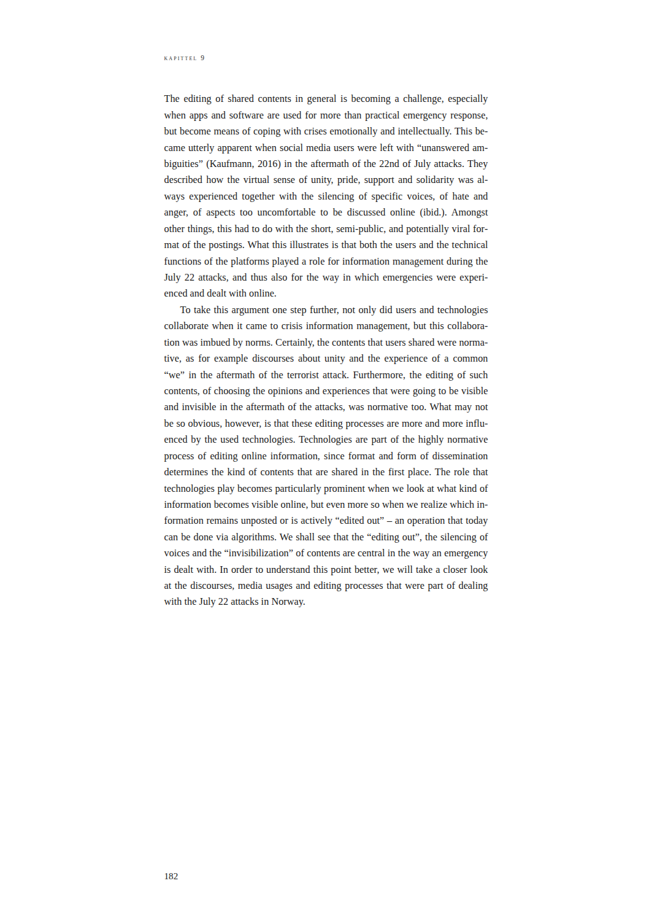Kapittel 9
The editing of shared contents in general is becoming a challenge, especially when apps and software are used for more than practical emergency response, but become means of coping with crises emotionally and intellectually. This became utterly apparent when social media users were left with “unanswered ambiguities” (Kaufmann, 2016) in the aftermath of the 22nd of July attacks. They described how the virtual sense of unity, pride, support and solidarity was always experienced together with the silencing of specific voices, of hate and anger, of aspects too uncomfortable to be discussed online (ibid.). Amongst other things, this had to do with the short, semi-public, and potentially viral format of the postings. What this illustrates is that both the users and the technical functions of the platforms played a role for information management during the July 22 attacks, and thus also for the way in which emergencies were experienced and dealt with online.
To take this argument one step further, not only did users and technologies collaborate when it came to crisis information management, but this collaboration was imbued by norms. Certainly, the contents that users shared were normative, as for example discourses about unity and the experience of a common “we” in the aftermath of the terrorist attack. Furthermore, the editing of such contents, of choosing the opinions and experiences that were going to be visible and invisible in the aftermath of the attacks, was normative too. What may not be so obvious, however, is that these editing processes are more and more influenced by the used technologies. Technologies are part of the highly normative process of editing online information, since format and form of dissemination determines the kind of contents that are shared in the first place. The role that technologies play becomes particularly prominent when we look at what kind of information becomes visible online, but even more so when we realize which information remains unposted or is actively “edited out” – an operation that today can be done via algorithms. We shall see that the “editing out”, the silencing of voices and the “invisibilization” of contents are central in the way an emergency is dealt with. In order to understand this point better, we will take a closer look at the discourses, media usages and editing processes that were part of dealing with the July 22 attacks in Norway.
182